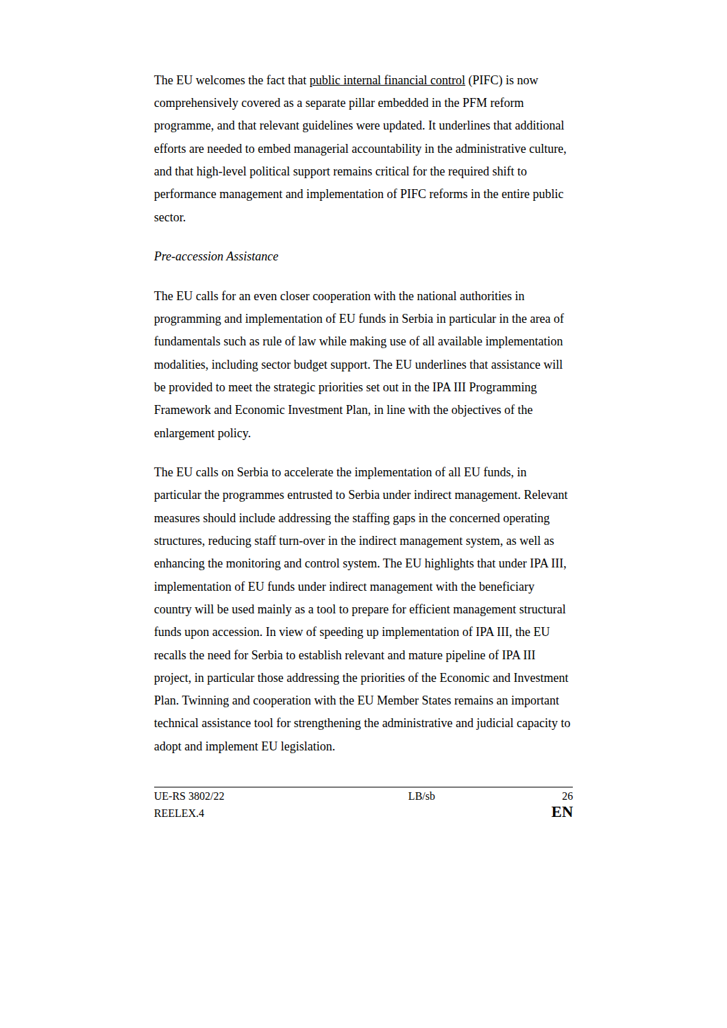The EU welcomes the fact that public internal financial control (PIFC) is now comprehensively covered as a separate pillar embedded in the PFM reform programme, and that relevant guidelines were updated. It underlines that additional efforts are needed to embed managerial accountability in the administrative culture, and that high-level political support remains critical for the required shift to performance management and implementation of PIFC reforms in the entire public sector.
Pre-accession Assistance
The EU calls for an even closer cooperation with the national authorities in programming and implementation of EU funds in Serbia in particular in the area of fundamentals such as rule of law while making use of all available implementation modalities, including sector budget support. The EU underlines that assistance will be provided to meet the strategic priorities set out in the IPA III Programming Framework and Economic Investment Plan, in line with the objectives of the enlargement policy.
The EU calls on Serbia to accelerate the implementation of all EU funds, in particular the programmes entrusted to Serbia under indirect management. Relevant measures should include addressing the staffing gaps in the concerned operating structures, reducing staff turn-over in the indirect management system, as well as enhancing the monitoring and control system. The EU highlights that under IPA III, implementation of EU funds under indirect management with the beneficiary country will be used mainly as a tool to prepare for efficient management structural funds upon accession. In view of speeding up implementation of IPA III, the EU recalls the need for Serbia to establish relevant and mature pipeline of IPA III project, in particular those addressing the priorities of the Economic and Investment Plan. Twinning and cooperation with the EU Member States remains an important technical assistance tool for strengthening the administrative and judicial capacity to adopt and implement EU legislation.
UE-RS 3802/22
LB/sb
26
REELEX.4
EN